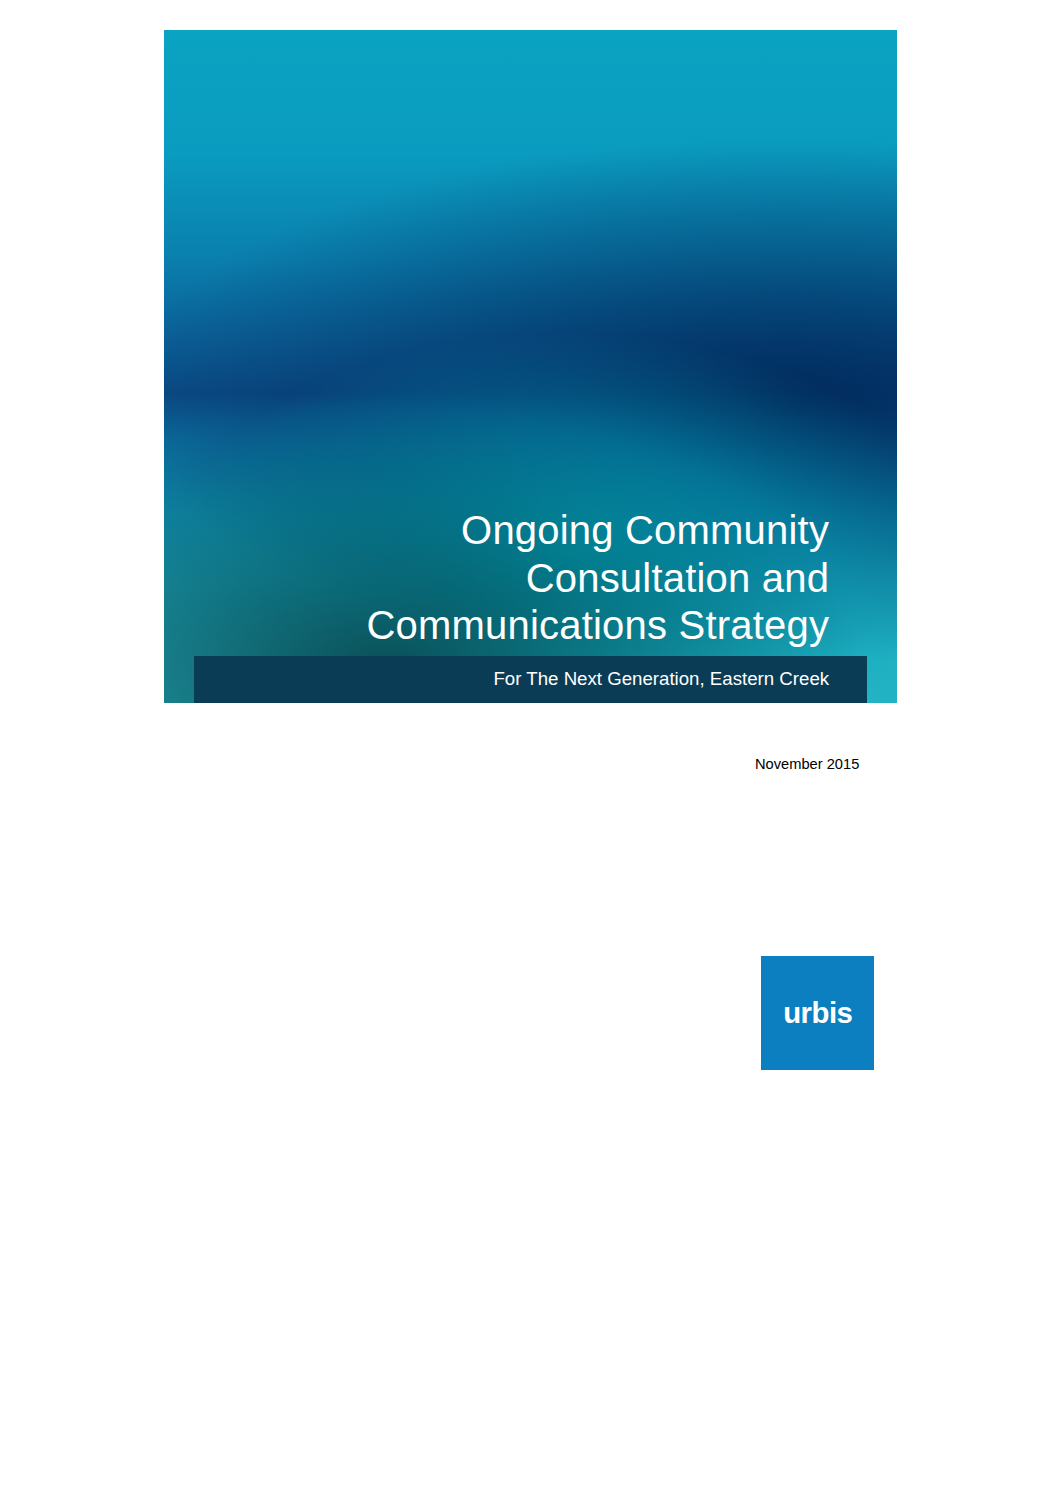Ongoing Community
Consultation and
Communications Strategy
For The Next Generation, Eastern Creek
November 2015
urbis